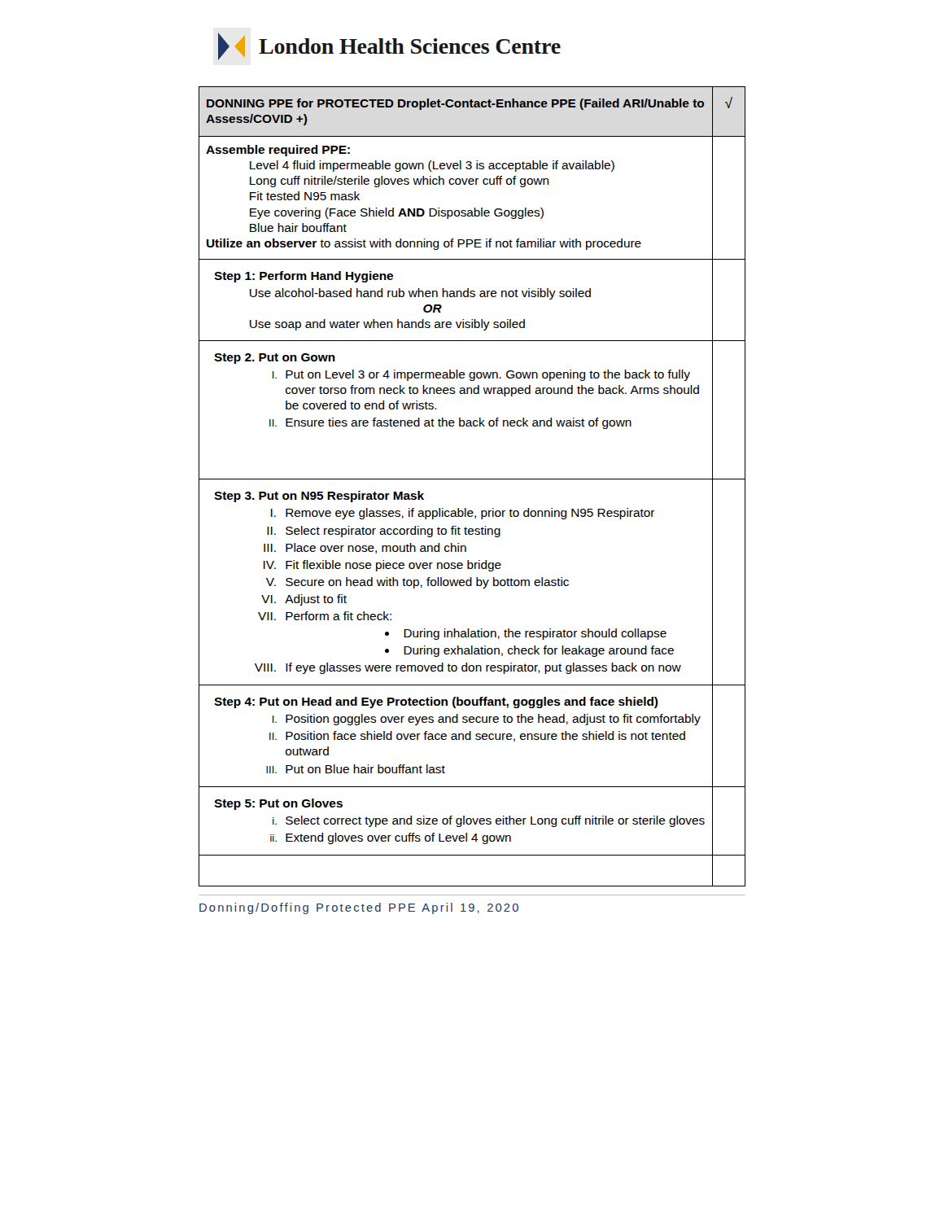London Health Sciences Centre
| DONNING PPE for PROTECTED Droplet-Contact-Enhance PPE (Failed ARI/Unable to Assess/COVID +) | √ |
| Assemble required PPE: Level 4 fluid impermeable gown (Level 3 is acceptable if available) Long cuff nitrile/sterile gloves which cover cuff of gown Fit tested N95 mask Eye covering (Face Shield AND Disposable Goggles) Blue hair bouffant Utilize an observer to assist with donning of PPE if not familiar with procedure | |
| Step 1: Perform Hand Hygiene Use alcohol-based hand rub when hands are not visibly soiled OR Use soap and water when hands are visibly soiled | |
| Step 2. Put on Gown Put on Level 3 or 4 impermeable gown. Gown opening to the back to fully cover torso from neck to knees and wrapped around the back. Arms should be covered to end of wrists. Ensure ties are fastened at the back of neck and waist of gown | |
| Step 3. Put on N95 Respirator Mask Remove eye glasses, if applicable, prior to donning N95 Respirator Select respirator according to fit testing Place over nose, mouth and chin Fit flexible nose piece over nose bridge Secure on head with top, followed by bottom elastic Adjust to fit Perform a fit check: During inhalation, the respirator should collapse During exhalation, check for leakage around face If eye glasses were removed to don respirator, put glasses back on now | |
| Step 4: Put on Head and Eye Protection (bouffant, goggles and face shield) Position goggles over eyes and secure to the head, adjust to fit comfortably Position face shield over face and secure, ensure the shield is not tented outward Put on Blue hair bouffant last | |
| Step 5: Put on Gloves Select correct type and size of gloves either Long cuff nitrile or sterile gloves Extend gloves over cuffs of Level 4 gown | |
Donning/Doffing Protected PPE April 19, 2020